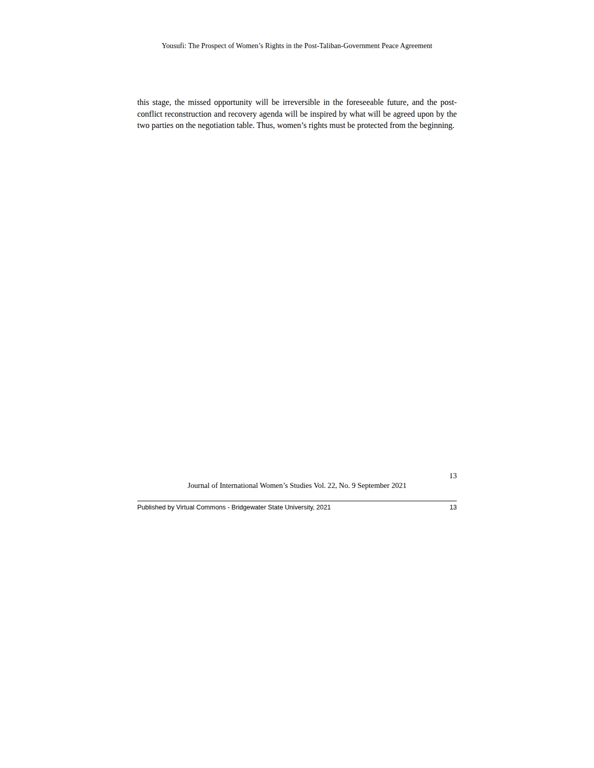Yousufi: The Prospect of Women’s Rights in the Post-Taliban-Government Peace Agreement
this stage, the missed opportunity will be irreversible in the foreseeable future, and the post-conflict reconstruction and recovery agenda will be inspired by what will be agreed upon by the two parties on the negotiation table. Thus, women’s rights must be protected from the beginning.
13
Journal of International Women’s Studies Vol. 22, No. 9 September 2021
Published by Virtual Commons - Bridgewater State University, 2021 13